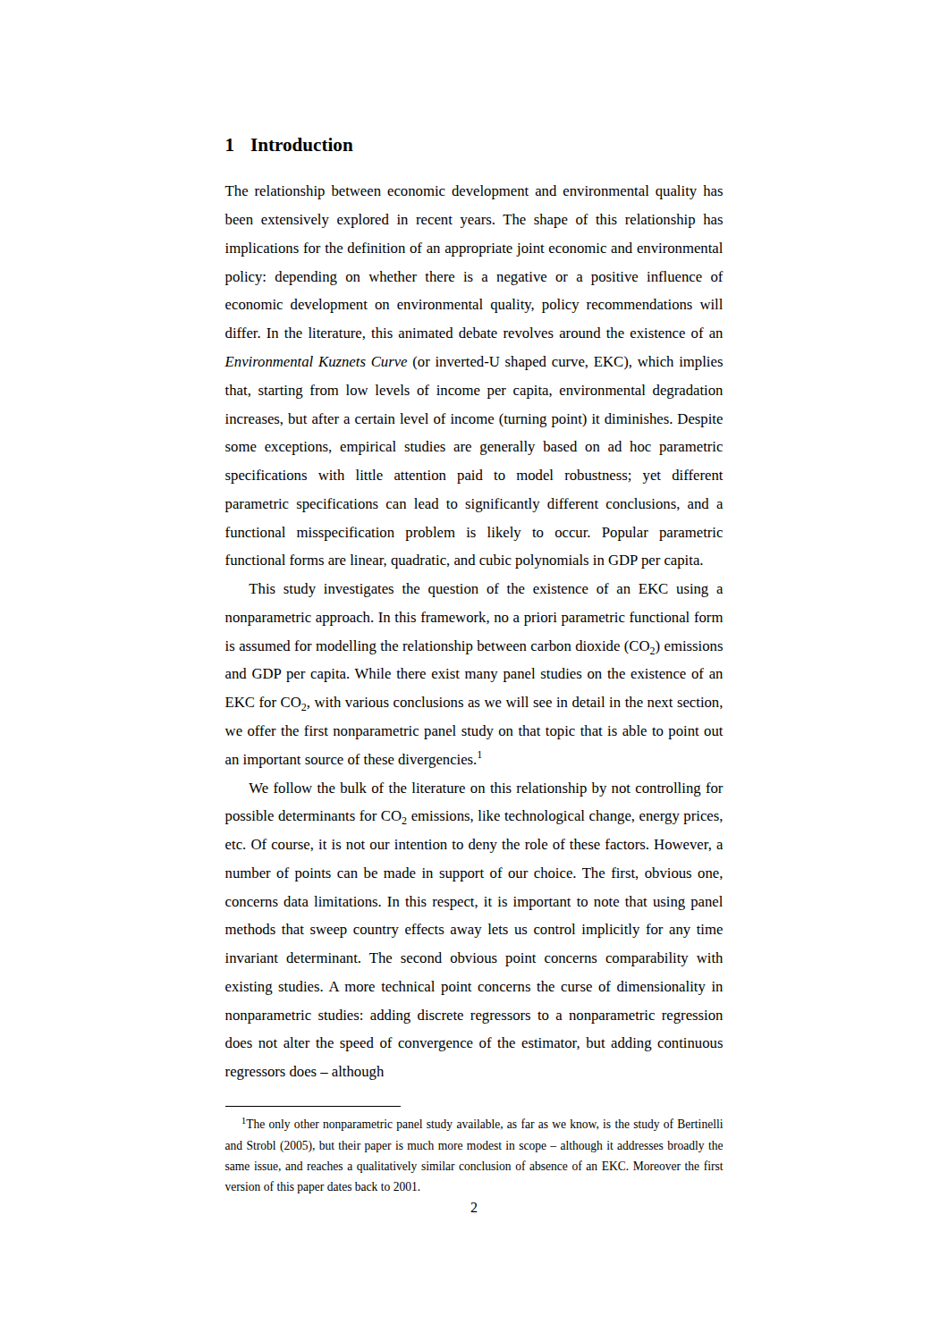1 Introduction
The relationship between economic development and environmental quality has been extensively explored in recent years. The shape of this relationship has implications for the definition of an appropriate joint economic and environmental policy: depending on whether there is a negative or a positive influence of economic development on environmental quality, policy recommendations will differ. In the literature, this animated debate revolves around the existence of an Environmental Kuznets Curve (or inverted-U shaped curve, EKC), which implies that, starting from low levels of income per capita, environmental degradation increases, but after a certain level of income (turning point) it diminishes. Despite some exceptions, empirical studies are generally based on ad hoc parametric specifications with little attention paid to model robustness; yet different parametric specifications can lead to significantly different conclusions, and a functional misspecification problem is likely to occur. Popular parametric functional forms are linear, quadratic, and cubic polynomials in GDP per capita.
This study investigates the question of the existence of an EKC using a nonparametric approach. In this framework, no a priori parametric functional form is assumed for modelling the relationship between carbon dioxide (CO2) emissions and GDP per capita. While there exist many panel studies on the existence of an EKC for CO2, with various conclusions as we will see in detail in the next section, we offer the first nonparametric panel study on that topic that is able to point out an important source of these divergencies.1
We follow the bulk of the literature on this relationship by not controlling for possible determinants for CO2 emissions, like technological change, energy prices, etc. Of course, it is not our intention to deny the role of these factors. However, a number of points can be made in support of our choice. The first, obvious one, concerns data limitations. In this respect, it is important to note that using panel methods that sweep country effects away lets us control implicitly for any time invariant determinant. The second obvious point concerns comparability with existing studies. A more technical point concerns the curse of dimensionality in nonparametric studies: adding discrete regressors to a nonparametric regression does not alter the speed of convergence of the estimator, but adding continuous regressors does – although
1The only other nonparametric panel study available, as far as we know, is the study of Bertinelli and Strobl (2005), but their paper is much more modest in scope – although it addresses broadly the same issue, and reaches a qualitatively similar conclusion of absence of an EKC. Moreover the first version of this paper dates back to 2001.
2